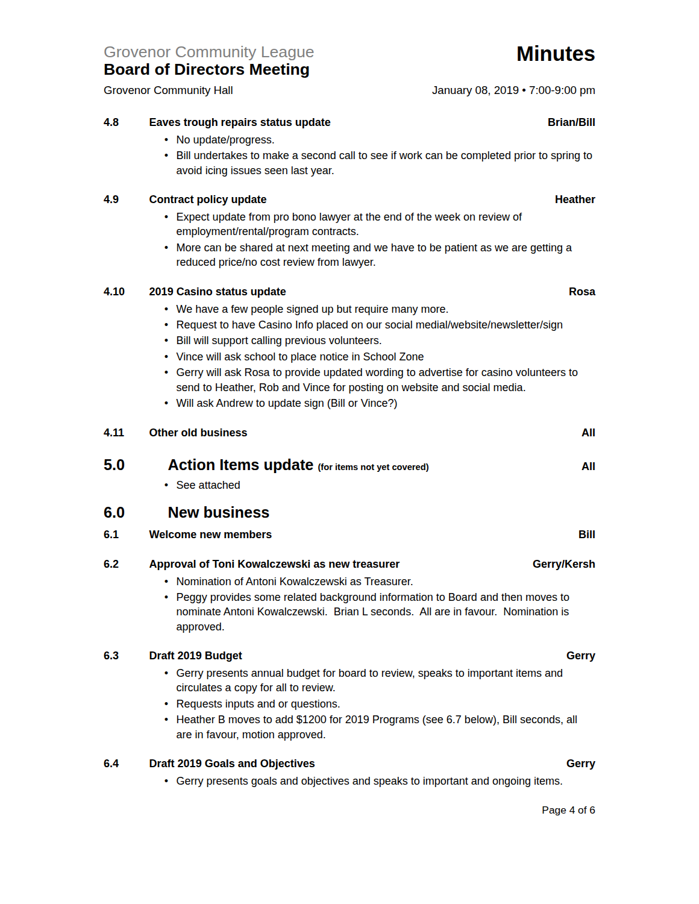Minutes
Grovenor Community League
Board of Directors Meeting
Grovenor Community Hall January 08, 2019 • 7:00-9:00 pm
4.8 Eaves trough repairs status update Brian/Bill
No update/progress.
Bill undertakes to make a second call to see if work can be completed prior to spring to avoid icing issues seen last year.
4.9 Contract policy update Heather
Expect update from pro bono lawyer at the end of the week on review of employment/rental/program contracts.
More can be shared at next meeting and we have to be patient as we are getting a reduced price/no cost review from lawyer.
4.10 2019 Casino status update Rosa
We have a few people signed up but require many more.
Request to have Casino Info placed on our social medial/website/newsletter/sign
Bill will support calling previous volunteers.
Vince will ask school to place notice in School Zone
Gerry will ask Rosa to provide updated wording to advertise for casino volunteers to send to Heather, Rob and Vince for posting on website and social media.
Will ask Andrew to update sign (Bill or Vince?)
4.11 Other old business All
5.0 Action Items update (for items not yet covered) All
See attached
6.0 New business
6.1 Welcome new members Bill
6.2 Approval of Toni Kowalczewski as new treasurer Gerry/Kersh
Nomination of Antoni Kowalczewski as Treasurer.
Peggy provides some related background information to Board and then moves to nominate Antoni Kowalczewski. Brian L seconds. All are in favour. Nomination is approved.
6.3 Draft 2019 Budget Gerry
Gerry presents annual budget for board to review, speaks to important items and circulates a copy for all to review.
Requests inputs and or questions.
Heather B moves to add $1200 for 2019 Programs (see 6.7 below), Bill seconds, all are in favour, motion approved.
6.4 Draft 2019 Goals and Objectives Gerry
Gerry presents goals and objectives and speaks to important and ongoing items.
Page 4 of 6